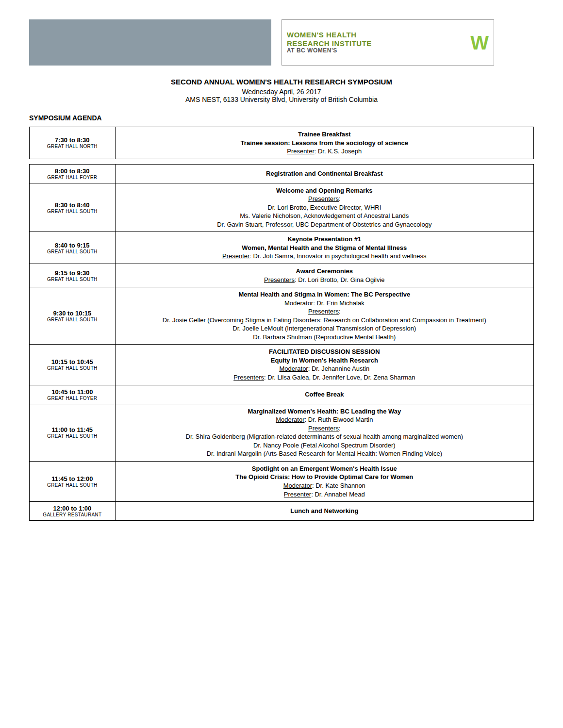WOMEN'S HEALTH
RESEARCH INSTITUTE
AT BC WOMEN'S
W
SECOND ANNUAL WOMEN'S HEALTH RESEARCH SYMPOSIUM
Wednesday April, 26 2017
AMS NEST, 6133 University Blvd, University of British Columbia
SYMPOSIUM AGENDA
| 7:30 to 8:30 GREAT HALL NORTH | Trainee Breakfast Trainee session: Lessons from the sociology of science Presenter : Dr. K.S. Joseph |
| 8:00 to 8:30 GREAT HALL FOYER | Registration and Continental Breakfast |
| 8:30 to 8:40 GREAT HALL SOUTH | Welcome and Opening Remarks Presenters : Dr. Lori Brotto, Executive Director, WHRI Ms. Valerie Nicholson, Acknowledgement of Ancestral Lands Dr. Gavin Stuart, Professor, UBC Department of Obstetrics and Gynaecology |
| 8:40 to 9:15 GREAT HALL SOUTH | Keynote Presentation #1 Women, Mental Health and the Stigma of Mental Illness Presenter : Dr. Joti Samra, Innovator in psychological health and wellness |
| 9:15 to 9:30 GREAT HALL SOUTH | Award Ceremonies Presenters : Dr. Lori Brotto, Dr. Gina Ogilvie |
| 9:30 to 10:15 GREAT HALL SOUTH | Mental Health and Stigma in Women: The BC Perspective Moderator : Dr. Erin Michalak Presenters : Dr. Josie Geller (Overcoming Stigma in Eating Disorders: Research on Collaboration and Compassion in Treatment) Dr. Joelle LeMoult (Intergenerational Transmission of Depression) Dr. Barbara Shulman (Reproductive Mental Health) |
| 10:15 to 10:45 GREAT HALL SOUTH | FACILITATED DISCUSSION SESSION Equity in Women's Health Research Moderator : Dr. Jehannine Austin Presenters : Dr. Liisa Galea, Dr. Jennifer Love, Dr. Zena Sharman |
| 10:45 to 11:00 GREAT HALL FOYER | Coffee Break |
| 11:00 to 11:45 GREAT HALL SOUTH | Marginalized Women's Health: BC Leading the Way Moderator : Dr. Ruth Elwood Martin Presenters : Dr. Shira Goldenberg (Migration-related determinants of sexual health among marginalized women) Dr. Nancy Poole (Fetal Alcohol Spectrum Disorder) Dr. Indrani Margolin (Arts-Based Research for Mental Health: Women Finding Voice) |
| 11:45 to 12:00 GREAT HALL SOUTH | Spotlight on an Emergent Women's Health Issue The Opioid Crisis: How to Provide Optimal Care for Women Moderator : Dr. Kate Shannon Presenter : Dr. Annabel Mead |
| 12:00 to 1:00 GALLERY RESTAURANT | Lunch and Networking |